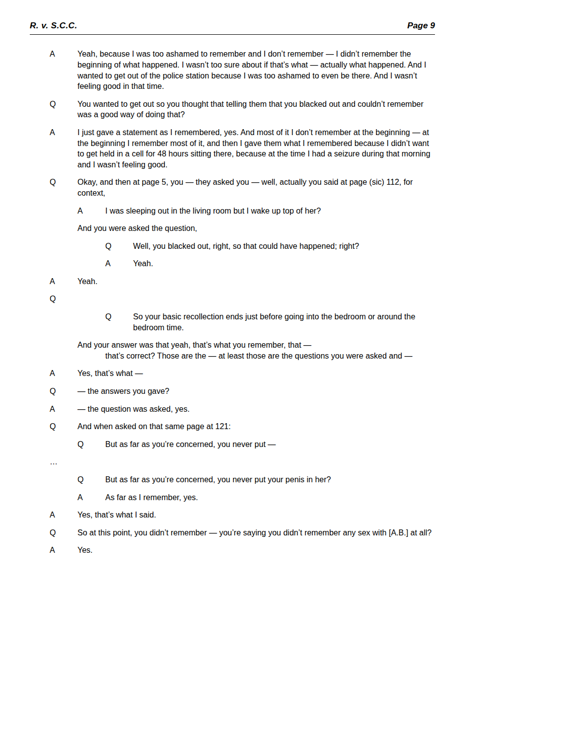R. v. S.C.C. Page 9
A
Yeah, because I was too ashamed to remember and I don’t remember — I didn’t remember the beginning of what happened. I wasn’t too sure about if that’s what — actually what happened. And I wanted to get out of the police station because I was too ashamed to even be there. And I wasn’t feeling good in that time.
Q
You wanted to get out so you thought that telling them that you blacked out and couldn’t remember was a good way of doing that?
A
I just gave a statement as I remembered, yes. And most of it I don’t remember at the beginning — at the beginning I remember most of it, and then I gave them what I remembered because I didn’t want to get held in a cell for 48 hours sitting there, because at the time I had a seizure during that morning and I wasn’t feeling good.
Q
Okay, and then at page 5, you — they asked you — well, actually you said at page (sic) 112, for context,
A
I was sleeping out in the living room but I wake up top of her?
And you were asked the question,
Q
Well, you blacked out, right, so that could have happened; right?
A
Yeah.
A
Yeah.
Q
Q
So your basic recollection ends just before going into the bedroom or around the bedroom time.
And your answer was that yeah, that’s what you remember, that —
that’s correct? Those are the — at least those are the questions you were asked and —
A
Yes, that’s what —
Q
— the answers you gave?
A
— the question was asked, yes.
Q
And when asked on that same page at 121:
Q
But as far as you’re concerned, you never put —
…
Q
But as far as you’re concerned, you never put your penis in her?
A
As far as I remember, yes.
A
Yes, that’s what I said.
Q
So at this point, you didn’t remember — you’re saying you didn’t remember any sex with [A.B.] at all?
A
Yes.